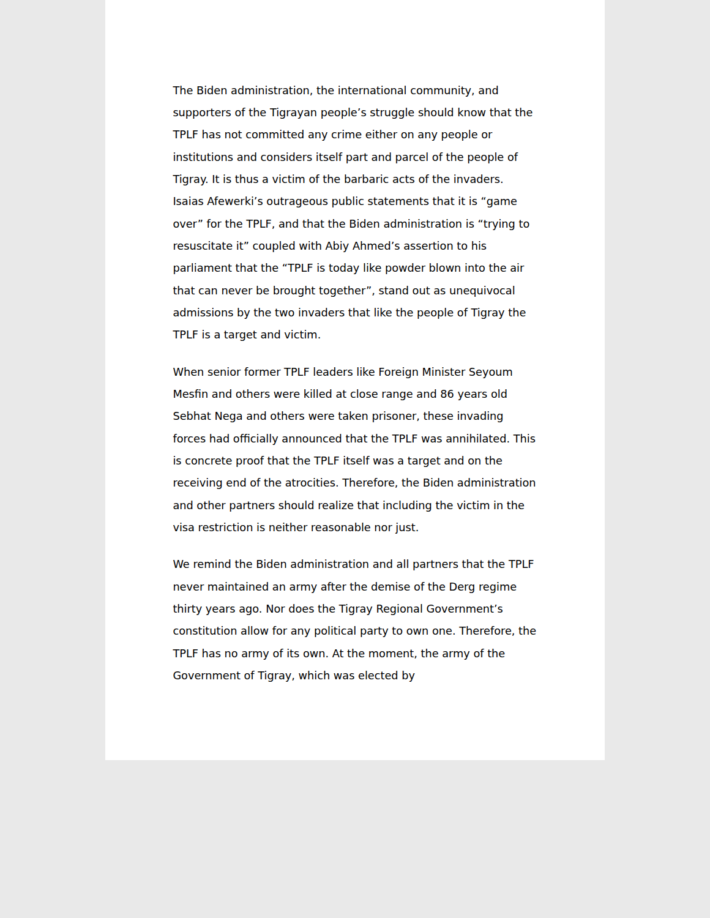The Biden administration, the international community, and supporters of the Tigrayan people’s struggle should know that the TPLF has not committed any crime either on any people or institutions and considers itself part and parcel of the people of Tigray. It is thus a victim of the barbaric acts of the invaders. Isaias Afewerki’s outrageous public statements that it is “game over” for the TPLF, and that the Biden administration is “trying to resuscitate it” coupled with Abiy Ahmed’s assertion to his parliament that the “TPLF is today like powder blown into the air that can never be brought together”, stand out as unequivocal admissions by the two invaders that like the people of Tigray the TPLF is a target and victim.
When senior former TPLF leaders like Foreign Minister Seyoum Mesfin and others were killed at close range and 86 years old Sebhat Nega and others were taken prisoner, these invading forces had officially announced that the TPLF was annihilated. This is concrete proof that the TPLF itself was a target and on the receiving end of the atrocities. Therefore, the Biden administration and other partners should realize that including the victim in the visa restriction is neither reasonable nor just.
We remind the Biden administration and all partners that the TPLF never maintained an army after the demise of the Derg regime thirty years ago. Nor does the Tigray Regional Government’s constitution allow for any political party to own one. Therefore, the TPLF has no army of its own. At the moment, the army of the Government of Tigray, which was elected by